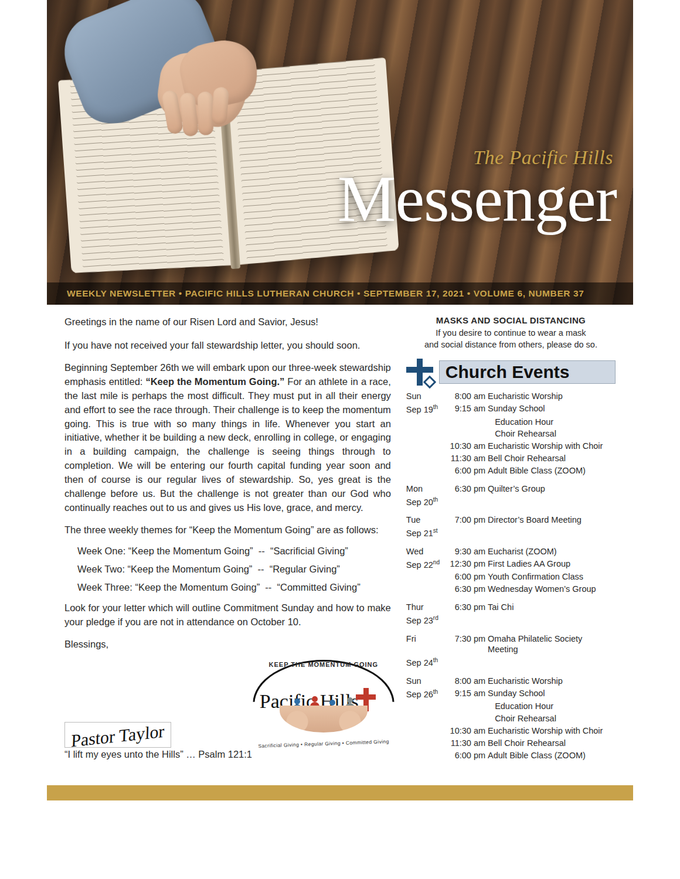The Pacific Hills
Messenger
Weekly Newsletter • Pacific Hills Lutheran Church • September 17, 2021 • Volume 6, Number 37
Greetings in the name of our Risen Lord and Savior, Jesus!
If you have not received your fall stewardship letter, you should soon.
Beginning September 26th we will embark upon our three-week stewardship emphasis entitled: “Keep the Momentum Going.” For an athlete in a race, the last mile is perhaps the most difficult. They must put in all their energy and effort to see the race through. Their challenge is to keep the momentum going. This is true with so many things in life. Whenever you start an initiative, whether it be building a new deck, enrolling in college, or engaging in a building campaign, the challenge is seeing things through to completion. We will be entering our fourth capital funding year soon and then of course is our regular lives of stewardship. So, yes great is the challenge before us. But the challenge is not greater than our God who continually reaches out to us and gives us His love, grace, and mercy.
The three weekly themes for “Keep the Momentum Going” are as follows:
Week One: “Keep the Momentum Going” -- “Sacrificial Giving”
Week Two: “Keep the Momentum Going” -- “Regular Giving”
Week Three: “Keep the Momentum Going” -- “Committed Giving”
Look for your letter which will outline Commitment Sunday and how to make your pledge if you are not in attendance on October 10.
Blessings,
Pastor Taylor
Keep the Momentum Going
Pacific Hills
Sacrificial Giving • Regular Giving • Committed Giving
“I lift my eyes unto the Hills” … Psalm 121:1
MASKS AND SOCIAL DISTANCING
If you desire to continue to wear a mask
and social distance from others, please do so.
Church Events
| Sun | 8:00 am | Eucharistic Worship |
| Sep 19 th | 9:15 am | Sunday School |
| | | Education Hour |
| | | Choir Rehearsal |
| | 10:30 am | Eucharistic Worship with Choir |
| | 11:30 am | Bell Choir Rehearsal |
| | 6:00 pm | Adult Bible Class (ZOOM) |
| Mon | 6:30 pm | Quilter’s Group |
| Sep 20 th | | |
| Tue | 7:00 pm | Director’s Board Meeting |
| Sep 21 st | | |
| Wed | 9:30 am | Eucharist (ZOOM) |
| Sep 22 nd | 12:30 pm | First Ladies AA Group |
| | 6:00 pm | Youth Confirmation Class |
| | 6:30 pm | Wednesday Women’s Group |
| Thur | 6:30 pm | Tai Chi |
| Sep 23 rd | | |
| Fri | 7:30 pm | Omaha Philatelic Society Meeting |
| Sep 24 th | | |
| Sun | 8:00 am | Eucharistic Worship |
| Sep 26 th | 9:15 am | Sunday School |
| | | Education Hour |
| | | Choir Rehearsal |
| | 10:30 am | Eucharistic Worship with Choir |
| | 11:30 am | Bell Choir Rehearsal |
| | 6:00 pm | Adult Bible Class (ZOOM) |